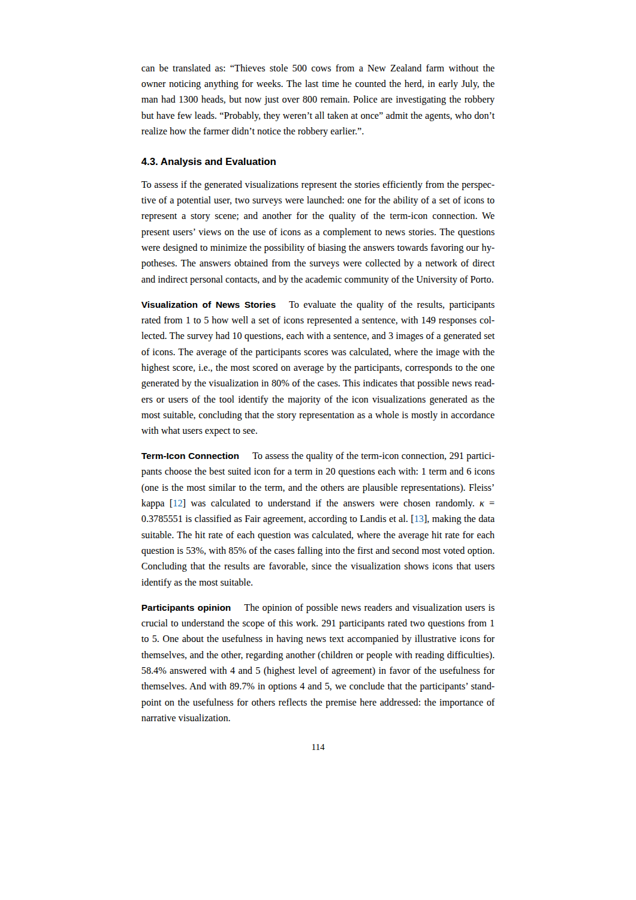can be translated as: “Thieves stole 500 cows from a New Zealand farm without the owner noticing anything for weeks. The last time he counted the herd, in early July, the man had 1300 heads, but now just over 800 remain. Police are investigating the robbery but have few leads. “Probably, they weren’t all taken at once” admit the agents, who don’t realize how the farmer didn’t notice the robbery earlier.”.
4.3. Analysis and Evaluation
To assess if the generated visualizations represent the stories efficiently from the perspective of a potential user, two surveys were launched: one for the ability of a set of icons to represent a story scene; and another for the quality of the term-icon connection. We present users’ views on the use of icons as a complement to news stories. The questions were designed to minimize the possibility of biasing the answers towards favoring our hypotheses. The answers obtained from the surveys were collected by a network of direct and indirect personal contacts, and by the academic community of the University of Porto.
Visualization of News Stories To evaluate the quality of the results, participants rated from 1 to 5 how well a set of icons represented a sentence, with 149 responses collected. The survey had 10 questions, each with a sentence, and 3 images of a generated set of icons. The average of the participants scores was calculated, where the image with the highest score, i.e., the most scored on average by the participants, corresponds to the one generated by the visualization in 80% of the cases. This indicates that possible news readers or users of the tool identify the majority of the icon visualizations generated as the most suitable, concluding that the story representation as a whole is mostly in accordance with what users expect to see.
Term-Icon Connection To assess the quality of the term-icon connection, 291 participants choose the best suited icon for a term in 20 questions each with: 1 term and 6 icons (one is the most similar to the term, and the others are plausible representations). Fleiss’ kappa [12] was calculated to understand if the answers were chosen randomly. κ = 0.3785551 is classified as Fair agreement, according to Landis et al. [13], making the data suitable. The hit rate of each question was calculated, where the average hit rate for each question is 53%, with 85% of the cases falling into the first and second most voted option. Concluding that the results are favorable, since the visualization shows icons that users identify as the most suitable.
Participants opinion The opinion of possible news readers and visualization users is crucial to understand the scope of this work. 291 participants rated two questions from 1 to 5. One about the usefulness in having news text accompanied by illustrative icons for themselves, and the other, regarding another (children or people with reading difficulties). 58.4% answered with 4 and 5 (highest level of agreement) in favor of the usefulness for themselves. And with 89.7% in options 4 and 5, we conclude that the participants’ standpoint on the usefulness for others reflects the premise here addressed: the importance of narrative visualization.
114